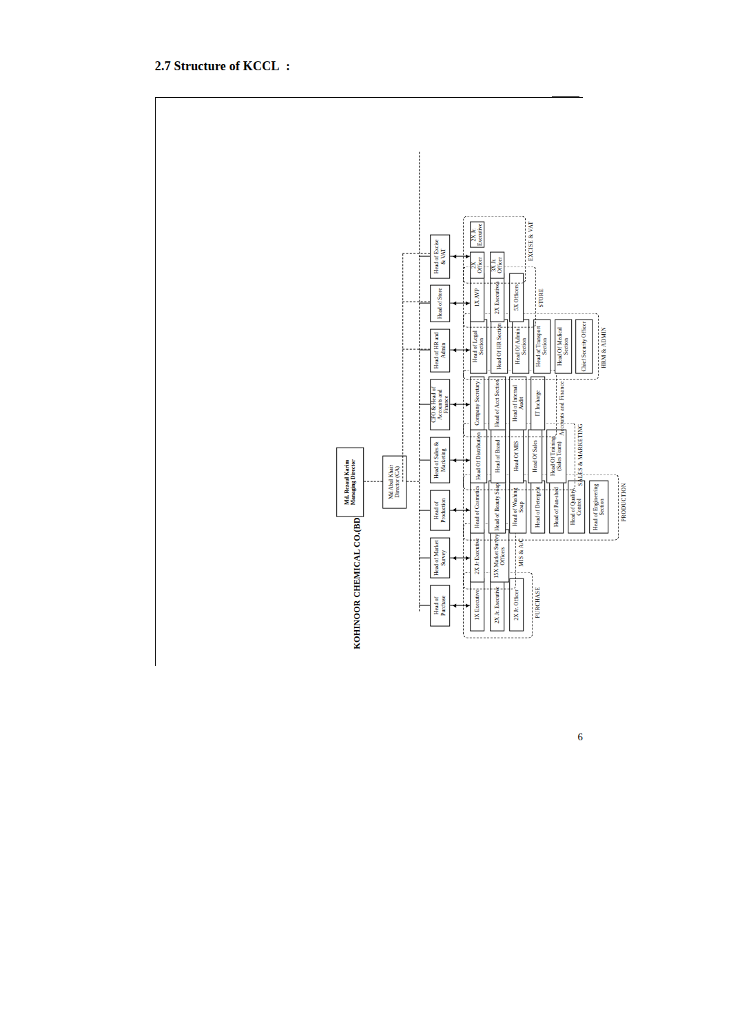2.7 Structure of KCCL :
KOHINOOR CHEMICAL CO.(BD) LTD
Md. Rezaul Karim
Managing Director
Md Abul Khair
Director (CA)
Head of Purchase
Head of Market Survey
Head of Production
Head of Sales & Marketing
CFO & Head of Accounts and Finance
Head of HR and Admin
Head of Store
Head of Excise & VAT
PURCHASE
1X Executive
2X Jr. Executive
2X Jr. Officer
MIS & A/C
2X Jr Executive
15X Market Survey Officers
PRODUCTION
Head of Cosmetics
Head of Beauty Soap
Head of Washing Soap
Head of Detergent
Head of Pan-shed
Head of Quality Control
Head of Engineering Section
SALES & MARKETING
Head Of Distribution
Head of Brand
Head Of MIS
Head Of Sales
Head Of Training (Sales Team)
Accounts and Finance
Company Secretary
Head of Acct Section
Head of Internal Audit
IT Incharge
HRM & ADMIN
Head of Legal Section
Head Of HR Section
Head Of Admin Section
Head of Transport Section
Head Of Medical Section
Chief Security Officer
STORE
1X AVP
2X Executives
5X Officers
EXCISE & VAT
2X Officer
2X Jr. Executive
3X Jr. Officer
6